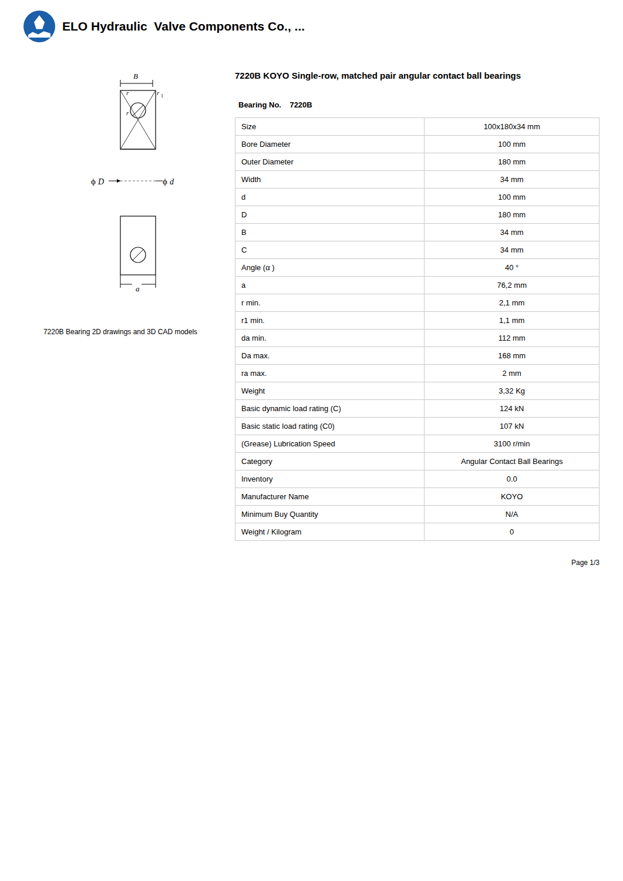ELO Hydraulic Valve Components Co., ...
B r r 1 r ϕ D ϕ d a
7220B Bearing 2D drawings and 3D CAD models
7220B KOYO Single-row, matched pair angular contact ball bearings
Bearing No. 7220B
| Size | 100x180x34 mm |
| Bore Diameter | 100 mm |
| Outer Diameter | 180 mm |
| Width | 34 mm |
| d | 100 mm |
| D | 180 mm |
| B | 34 mm |
| C | 34 mm |
| Angle (α ) | 40 ° |
| a | 76,2 mm |
| r min. | 2,1 mm |
| r1 min. | 1,1 mm |
| da min. | 112 mm |
| Da max. | 168 mm |
| ra max. | 2 mm |
| Weight | 3,32 Kg |
| Basic dynamic load rating (C) | 124 kN |
| Basic static load rating (C0) | 107 kN |
| (Grease) Lubrication Speed | 3100 r/min |
| Category | Angular Contact Ball Bearings |
| Inventory | 0.0 |
| Manufacturer Name | KOYO |
| Minimum Buy Quantity | N/A |
| Weight / Kilogram | 0 |
Page 1/3